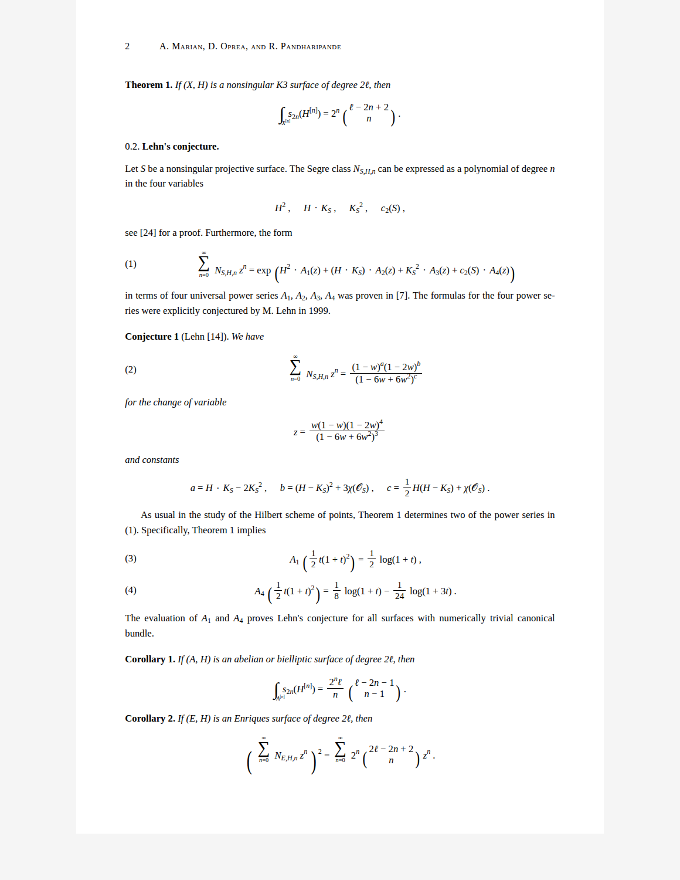2 A. Marian, D. Oprea, and R. Pandharipande
Theorem 1. If (X, H) is a nonsingular K3 surface of degree 2ℓ, then
∫X[n] s2n(H[n]) = 2n (ℓ − 2n + 2 n) .
0.2. Lehn's conjecture.
Let S be a nonsingular projective surface. The Segre class NS,H,n can be expressed as a polynomial of degree n in the four variables
H2 , H · KS , KS2 , c2(S) ,
see [24] for a proof. Furthermore, the form
(1)
∞∑n=0 NS,H,n zn = exp (H2 · A1(z) + (H · KS) · A2(z) + KS2 · A3(z) + c2(S) · A4(z))
in terms of four universal power series A1, A2, A3, A4 was proven in [7]. The formulas for the four power series were explicitly conjectured by M. Lehn in 1999.
Conjecture 1 (Lehn [14]). We have
(2)
∞∑n=0 NS,H,n zn = (1 − w)a(1 − 2w)b (1 − 6w + 6w2)c
for the change of variable
z = w(1 − w)(1 − 2w)4 (1 − 6w + 6w2)3
and constants
a = H · KS − 2KS2 , b = (H − KS)2 + 3χ(𝒪S) , c = 12 H(H − KS) + χ(𝒪S) .
As usual in the study of the Hilbert scheme of points, Theorem 1 determines two of the power series in (1). Specifically, Theorem 1 implies
(3)
A1 (12 t(1 + t)2) = 12 log(1 + t) ,
(4)
A4 (12 t(1 + t)2) = 18 log(1 + t) − 124 log(1 + 3t) .
The evaluation of A1 and A4 proves Lehn's conjecture for all surfaces with numerically trivial canonical bundle.
Corollary 1. If (A, H) is an abelian or bielliptic surface of degree 2ℓ, then
∫A[n] s2n(H[n]) = 2nℓ n (ℓ − 2n − 1 n − 1) .
Corollary 2. If (E, H) is an Enriques surface of degree 2ℓ, then
( ∞∑n=0 NE,H,n zn )2 = ∞∑n=0 2n (2ℓ − 2n + 2 n) zn .